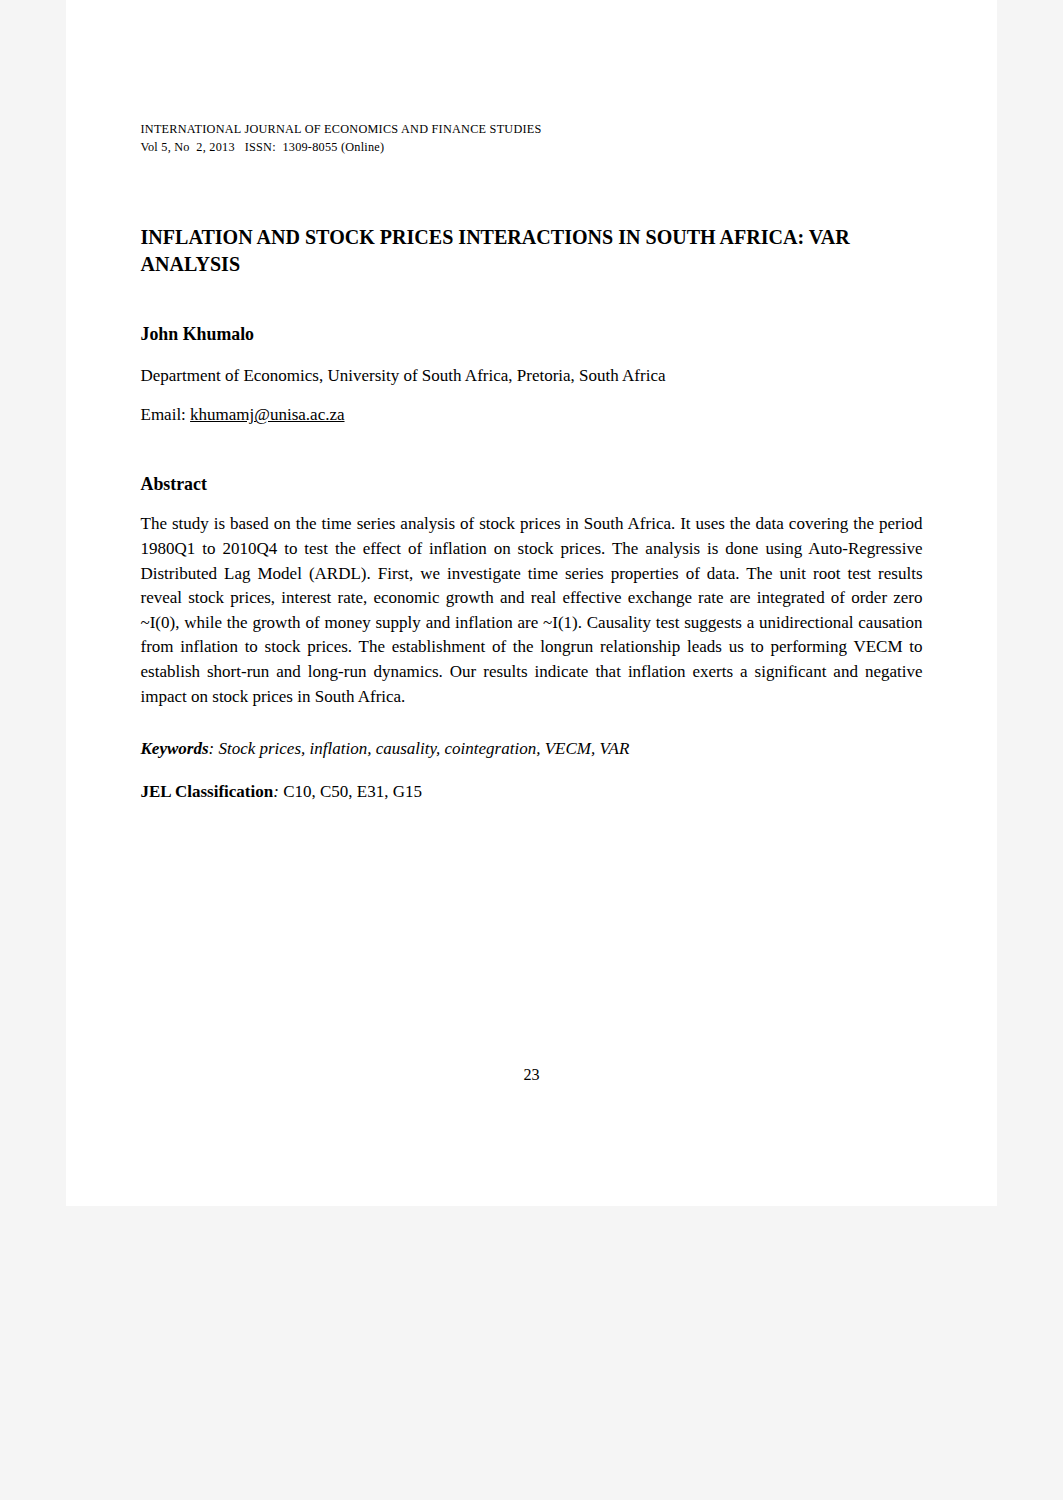INTERNATIONAL JOURNAL OF ECONOMICS AND FINANCE STUDIES
Vol 5, No 2, 2013 ISSN: 1309-8055 (Online)
Inflation and Stock Prices Interactions in South Africa: VAR Analysis
John Khumalo
Department of Economics, University of South Africa, Pretoria, South Africa
Email: khumamj@unisa.ac.za
Abstract
The study is based on the time series analysis of stock prices in South Africa. It uses the data covering the period 1980Q1 to 2010Q4 to test the effect of inflation on stock prices. The analysis is done using Auto-Regressive Distributed Lag Model (ARDL). First, we investigate time series properties of data. The unit root test results reveal stock prices, interest rate, economic growth and real effective exchange rate are integrated of order zero ~I(0), while the growth of money supply and inflation are ~I(1). Causality test suggests a unidirectional causation from inflation to stock prices. The establishment of the longrun relationship leads us to performing VECM to establish short-run and long-run dynamics. Our results indicate that inflation exerts a significant and negative impact on stock prices in South Africa.
Keywords: Stock prices, inflation, causality, cointegration, VECM, VAR
JEL Classification: C10, C50, E31, G15
23